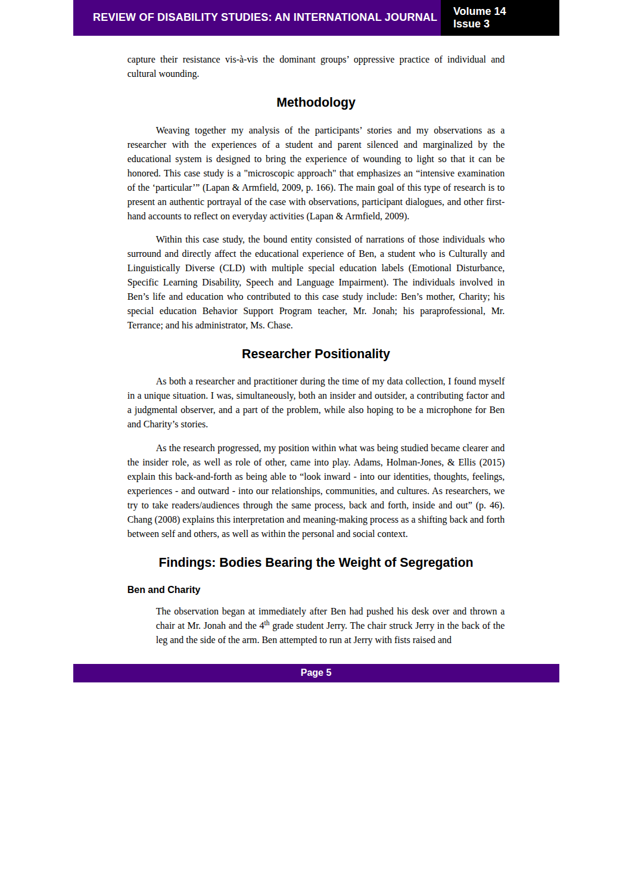REVIEW OF DISABILITY STUDIES: AN INTERNATIONAL JOURNAL
Volume 14 Issue 3
capture their resistance vis-à-vis the dominant groups’ oppressive practice of individual and cultural wounding.
Methodology
Weaving together my analysis of the participants’ stories and my observations as a researcher with the experiences of a student and parent silenced and marginalized by the educational system is designed to bring the experience of wounding to light so that it can be honored. This case study is a "microscopic approach" that emphasizes an “intensive examination of the ‘particular’” (Lapan & Armfield, 2009, p. 166). The main goal of this type of research is to present an authentic portrayal of the case with observations, participant dialogues, and other first-hand accounts to reflect on everyday activities (Lapan & Armfield, 2009).
Within this case study, the bound entity consisted of narrations of those individuals who surround and directly affect the educational experience of Ben, a student who is Culturally and Linguistically Diverse (CLD) with multiple special education labels (Emotional Disturbance, Specific Learning Disability, Speech and Language Impairment). The individuals involved in Ben’s life and education who contributed to this case study include: Ben’s mother, Charity; his special education Behavior Support Program teacher, Mr. Jonah; his paraprofessional, Mr. Terrance; and his administrator, Ms. Chase.
Researcher Positionality
As both a researcher and practitioner during the time of my data collection, I found myself in a unique situation. I was, simultaneously, both an insider and outsider, a contributing factor and a judgmental observer, and a part of the problem, while also hoping to be a microphone for Ben and Charity’s stories.
As the research progressed, my position within what was being studied became clearer and the insider role, as well as role of other, came into play. Adams, Holman-Jones, & Ellis (2015) explain this back-and-forth as being able to “look inward - into our identities, thoughts, feelings, experiences - and outward - into our relationships, communities, and cultures. As researchers, we try to take readers/audiences through the same process, back and forth, inside and out” (p. 46). Chang (2008) explains this interpretation and meaning-making process as a shifting back and forth between self and others, as well as within the personal and social context.
Findings: Bodies Bearing the Weight of Segregation
Ben and Charity
The observation began at immediately after Ben had pushed his desk over and thrown a chair at Mr. Jonah and the 4th grade student Jerry. The chair struck Jerry in the back of the leg and the side of the arm. Ben attempted to run at Jerry with fists raised and
Page 5